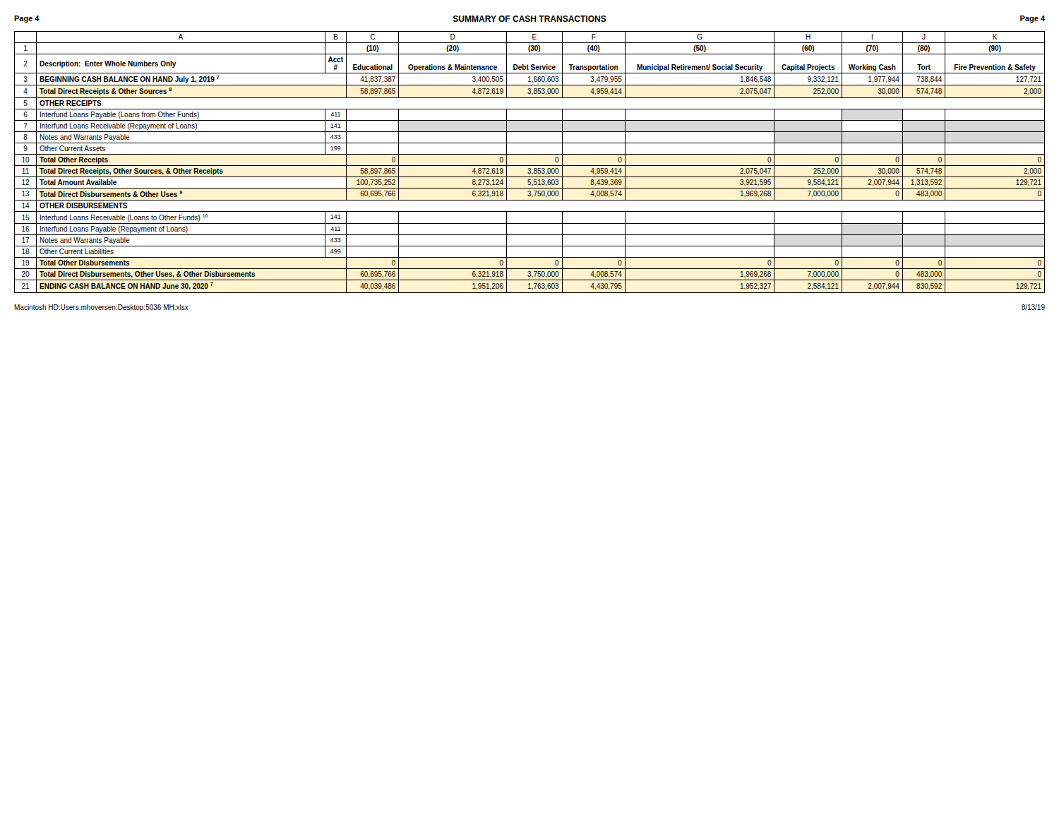Page 4 SUMMARY OF CASH TRANSACTIONS Page 4
| | A | B | C | D | E | F | G | H | I | J | K |
| --- | --- | --- | --- | --- | --- | --- | --- | --- | --- | --- | --- |
| 1 | | | (10) | (20) | (30) | (40) | (50) | (60) | (70) | (80) | (90) |
| 2 | Description: Enter Whole Numbers Only | Acct # | Educational | Operations & Maintenance | Debt Service | Transportation | Municipal Retirement/ Social Security | Capital Projects | Working Cash | Tort | Fire Prevention & Safety |
| 3 | BEGINNING CASH BALANCE ON HAND July 1, 2019 7 | 41,837,387 | 3,400,505 | 1,660,603 | 3,479,955 | 1,846,548 | 9,332,121 | 1,977,944 | 738,844 | 127,721 |
| 4 | Total Direct Receipts & Other Sources 8 | 58,897,865 | 4,872,619 | 3,853,000 | 4,959,414 | 2,075,047 | 252,000 | 30,000 | 574,748 | 2,000 |
| 5 | OTHER RECEIPTS |
| 6 | Interfund Loans Payable (Loans from Other Funds) | 411 | | | | | | | | | |
| 7 | Interfund Loans Receivable (Repayment of Loans) | 141 | | | | | | | | | |
| 8 | Notes and Warrants Payable | 433 | | | | | | | | | |
| 9 | Other Current Assets | 199 | | | | | | | | | |
| 10 | Total Other Receipts | 0 | 0 | 0 | 0 | 0 | 0 | 0 | 0 | 0 |
| 11 | Total Direct Receipts, Other Sources, & Other Receipts | 58,897,865 | 4,872,619 | 3,853,000 | 4,959,414 | 2,075,047 | 252,000 | 30,000 | 574,748 | 2,000 |
| 12 | Total Amount Available | 100,735,252 | 8,273,124 | 5,513,603 | 8,439,369 | 3,921,595 | 9,584,121 | 2,007,944 | 1,313,592 | 129,721 |
| 13 | Total Direct Disbursements & Other Uses 9 | 60,695,766 | 6,321,918 | 3,750,000 | 4,008,574 | 1,969,268 | 7,000,000 | 0 | 483,000 | 0 |
| 14 | OTHER DISBURSEMENTS |
| 15 | Interfund Loans Receivable (Loans to Other Funds) 10 | 141 | | | | | | | | | |
| 16 | Interfund Loans Payable (Repayment of Loans) | 411 | | | | | | | | | |
| 17 | Notes and Warrants Payable | 433 | | | | | | | | | |
| 18 | Other Current Liabilities | 499 | | | | | | | | | |
| 19 | Total Other Disbursements | 0 | 0 | 0 | 0 | 0 | 0 | 0 | 0 | 0 |
| 20 | Total Direct Disbursements, Other Uses, & Other Disbursements | 60,695,766 | 6,321,918 | 3,750,000 | 4,008,574 | 1,969,268 | 7,000,000 | 0 | 483,000 | 0 |
| 21 | ENDING CASH BALANCE ON HAND June 30, 2020 7 | 40,039,486 | 1,951,206 | 1,763,603 | 4,430,795 | 1,952,327 | 2,584,121 | 2,007,944 | 830,592 | 129,721 |
Macintosh HD:Users:mhoversen:Desktop:5036 MH.xlsx 8/13/19